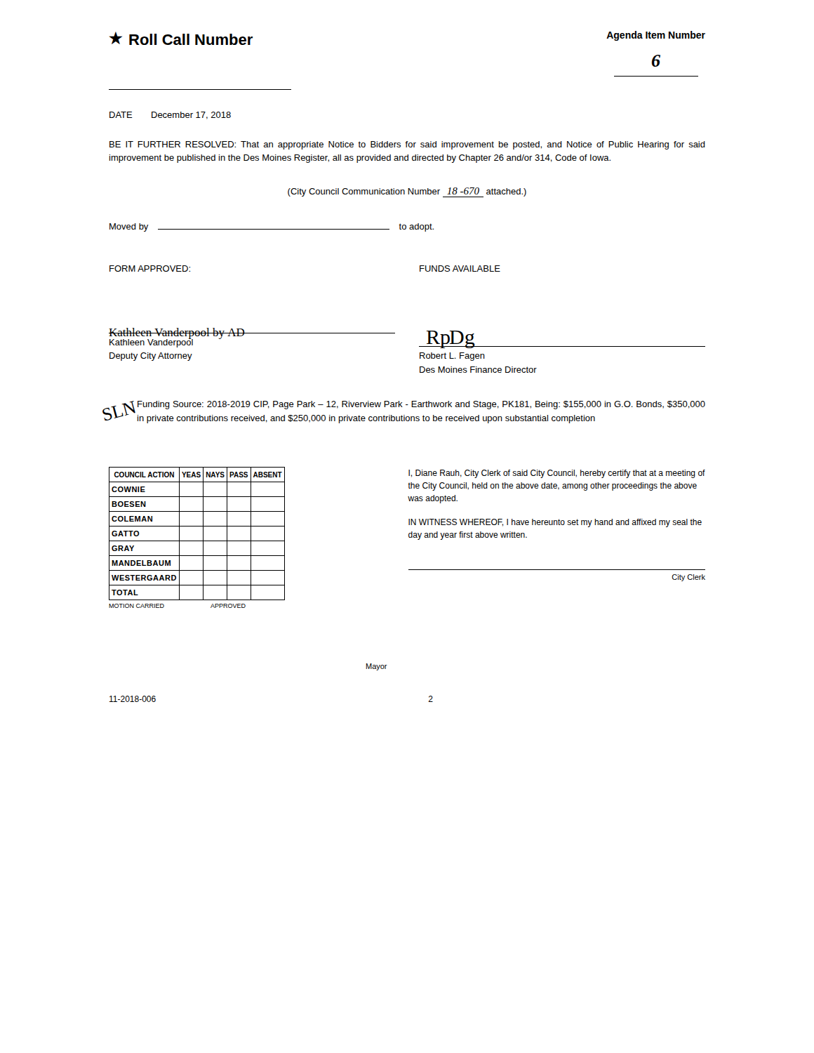★Roll Call Number
Agenda Item Number
6
DATEDecember 17, 2018
BE IT FURTHER RESOLVED: That an appropriate Notice to Bidders for said improvement be posted, and Notice of Public Hearing for said improvement be published in the Des Moines Register, all as provided and directed by Chapter 26 and/or 314, Code of Iowa.
(City Council Communication Number 18 -670 attached.)
Moved by to adopt.
FORM APPROVED:
Kathleen Vanderpool by AD
Kathleen Vanderpool
Deputy City Attorney
FUNDS AVAILABLE
Rp Dg
Robert L. Fagen
Des Moines Finance Director
SLN
Funding Source: 2018-2019 CIP, Page Park – 12, Riverview Park - Earthwork and Stage, PK181, Being: $155,000 in G.O. Bonds, $350,000 in private contributions received, and $250,000 in private contributions to be received upon substantial completion
| COUNCIL ACTION | YEAS | NAYS | PASS | ABSENT |
| --- | --- | --- | --- | --- |
| COWNIE | | | | |
| BOESEN | | | | |
| COLEMAN | | | | |
| GATTO | | | | |
| GRAY | | | | |
| MANDELBAUM | | | | |
| WESTERGAARD | | | | |
| TOTAL | | | | |
MOTION CARRIED APPROVED
Mayor
I, Diane Rauh, City Clerk of said City Council, hereby certify that at a meeting of the City Council, held on the above date, among other proceedings the above was adopted.
IN WITNESS WHEREOF, I have hereunto set my hand and affixed my seal the day and year first above written.
City Clerk
11-2018-006 2